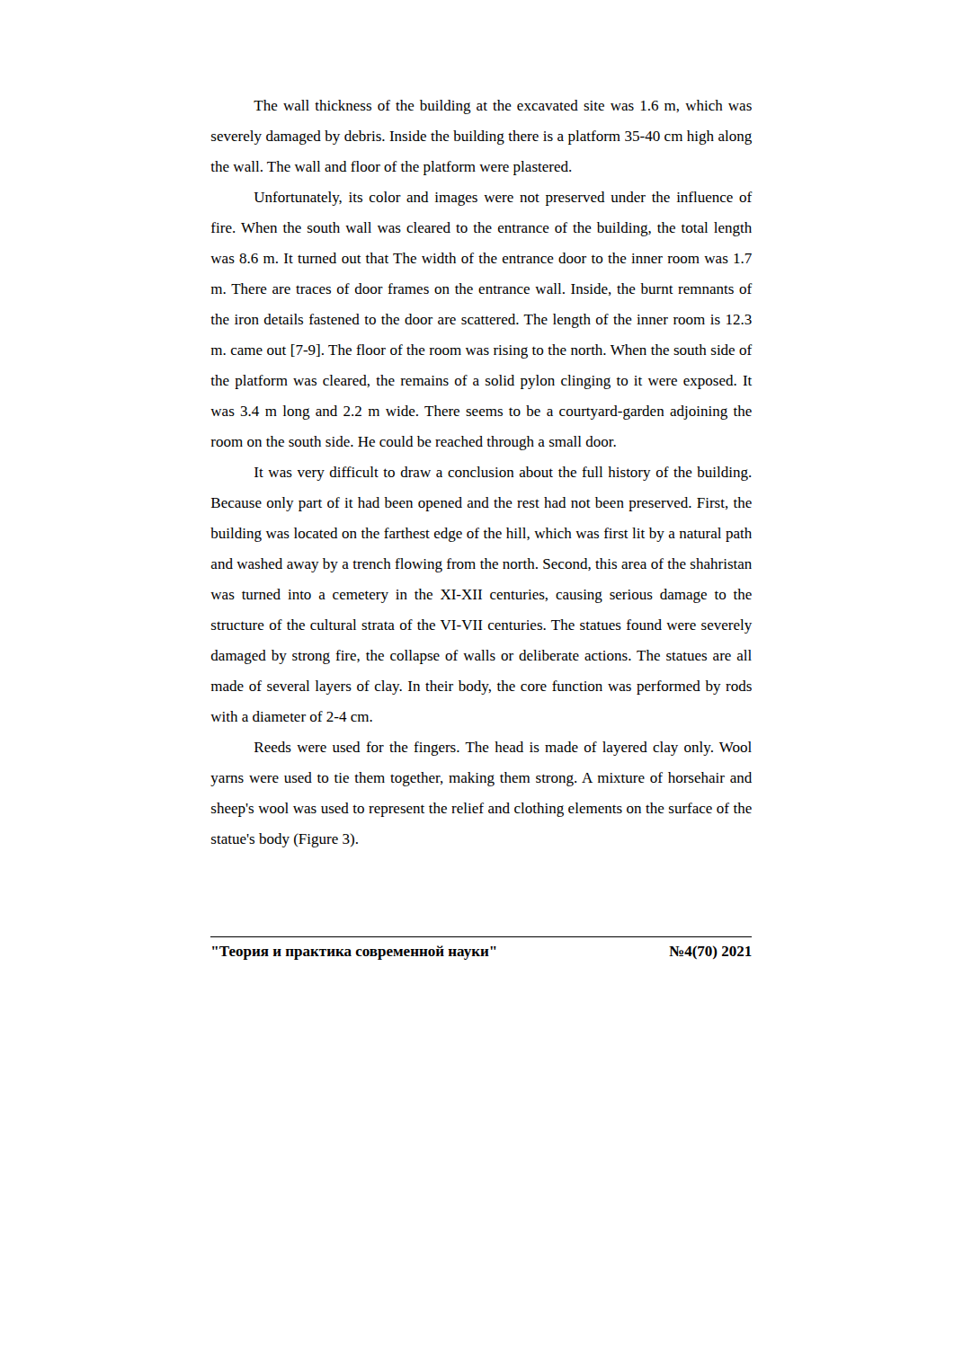The wall thickness of the building at the excavated site was 1.6 m, which was severely damaged by debris. Inside the building there is a platform 35-40 cm high along the wall. The wall and floor of the platform were plastered.
Unfortunately, its color and images were not preserved under the influence of fire. When the south wall was cleared to the entrance of the building, the total length was 8.6 m. It turned out that The width of the entrance door to the inner room was 1.7 m. There are traces of door frames on the entrance wall. Inside, the burnt remnants of the iron details fastened to the door are scattered. The length of the inner room is 12.3 m. came out [7-9]. The floor of the room was rising to the north. When the south side of the platform was cleared, the remains of a solid pylon clinging to it were exposed. It was 3.4 m long and 2.2 m wide. There seems to be a courtyard-garden adjoining the room on the south side. He could be reached through a small door.
It was very difficult to draw a conclusion about the full history of the building. Because only part of it had been opened and the rest had not been preserved. First, the building was located on the farthest edge of the hill, which was first lit by a natural path and washed away by a trench flowing from the north. Second, this area of the shahristan was turned into a cemetery in the XI-XII centuries, causing serious damage to the structure of the cultural strata of the VI-VII centuries. The statues found were severely damaged by strong fire, the collapse of walls or deliberate actions. The statues are all made of several layers of clay. In their body, the core function was performed by rods with a diameter of 2-4 cm.
Reeds were used for the fingers. The head is made of layered clay only. Wool yarns were used to tie them together, making them strong. A mixture of horsehair and sheep's wool was used to represent the relief and clothing elements on the surface of the statue's body (Figure 3).
"Теория и практика современной науки" №4(70) 2021